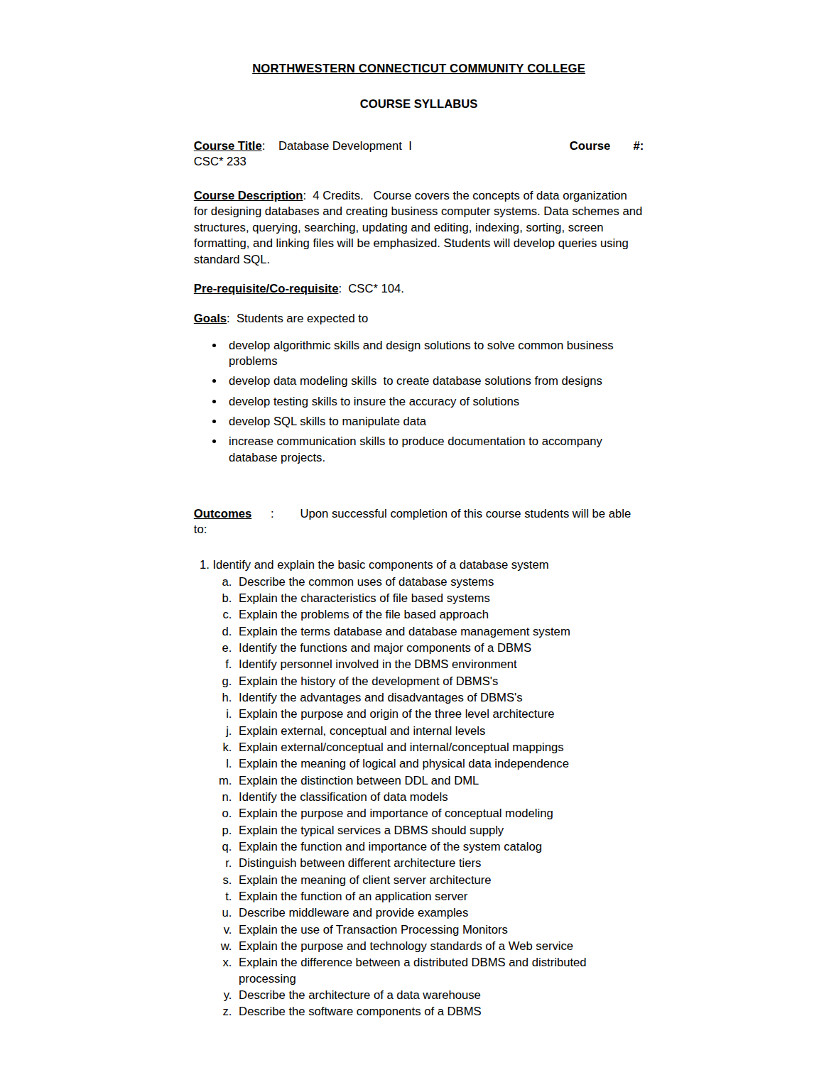NORTHWESTERN CONNECTICUT COMMUNITY COLLEGE
COURSE SYLLABUS
Course #: Course Title: Database Development I
CSC* 233
Course Description: 4 Credits. Course covers the concepts of data organization for designing databases and creating business computer systems. Data schemes and structures, querying, searching, updating and editing, indexing, sorting, screen formatting, and linking files will be emphasized. Students will develop queries using standard SQL.
Pre-requisite/Co-requisite: CSC* 104.
Goals: Students are expected to
develop algorithmic skills and design solutions to solve common business problems
develop data modeling skills to create database solutions from designs
develop testing skills to insure the accuracy of solutions
develop SQL skills to manipulate data
increase communication skills to produce documentation to accompany database projects.
Outcomes: Upon successful completion of this course students will be able to:
Identify and explain the basic components of a database system
Describe the common uses of database systems
Explain the characteristics of file based systems
Explain the problems of the file based approach
Explain the terms database and database management system
Identify the functions and major components of a DBMS
Identify personnel involved in the DBMS environment
Explain the history of the development of DBMS's
Identify the advantages and disadvantages of DBMS's
Explain the purpose and origin of the three level architecture
Explain external, conceptual and internal levels
Explain external/conceptual and internal/conceptual mappings
Explain the meaning of logical and physical data independence
Explain the distinction between DDL and DML
Identify the classification of data models
Explain the purpose and importance of conceptual modeling
Explain the typical services a DBMS should supply
Explain the function and importance of the system catalog
Distinguish between different architecture tiers
Explain the meaning of client server architecture
Explain the function of an application server
Describe middleware and provide examples
Explain the use of Transaction Processing Monitors
Explain the purpose and technology standards of a Web service
Explain the difference between a distributed DBMS and distributed processing
Describe the architecture of a data warehouse
Describe the software components of a DBMS